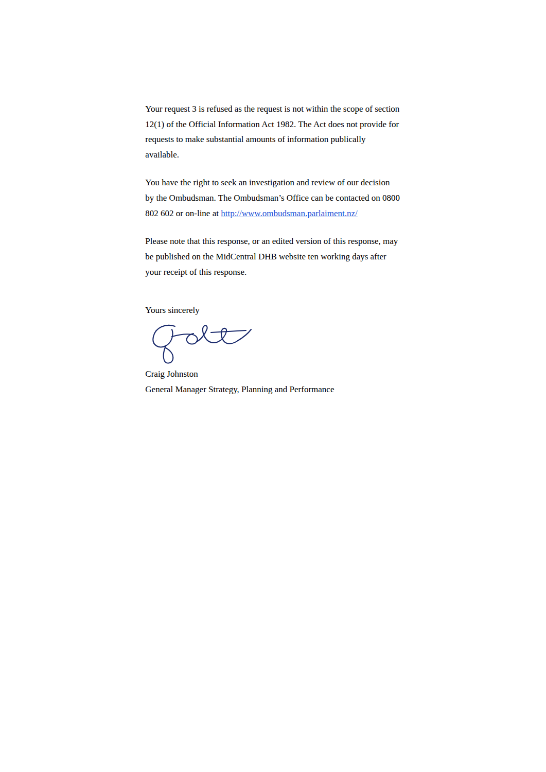Your request 3 is refused as the request is not within the scope of section 12(1) of the Official Information Act 1982. The Act does not provide for requests to make substantial amounts of information publically available.
You have the right to seek an investigation and review of our decision by the Ombudsman. The Ombudsman’s Office can be contacted on 0800 802 602 or on-line at http://www.ombudsman.parlaiment.nz/
Please note that this response, or an edited version of this response, may be published on the MidCentral DHB website ten working days after your receipt of this response.
Yours sincerely
Craig Johnston
General Manager Strategy, Planning and Performance